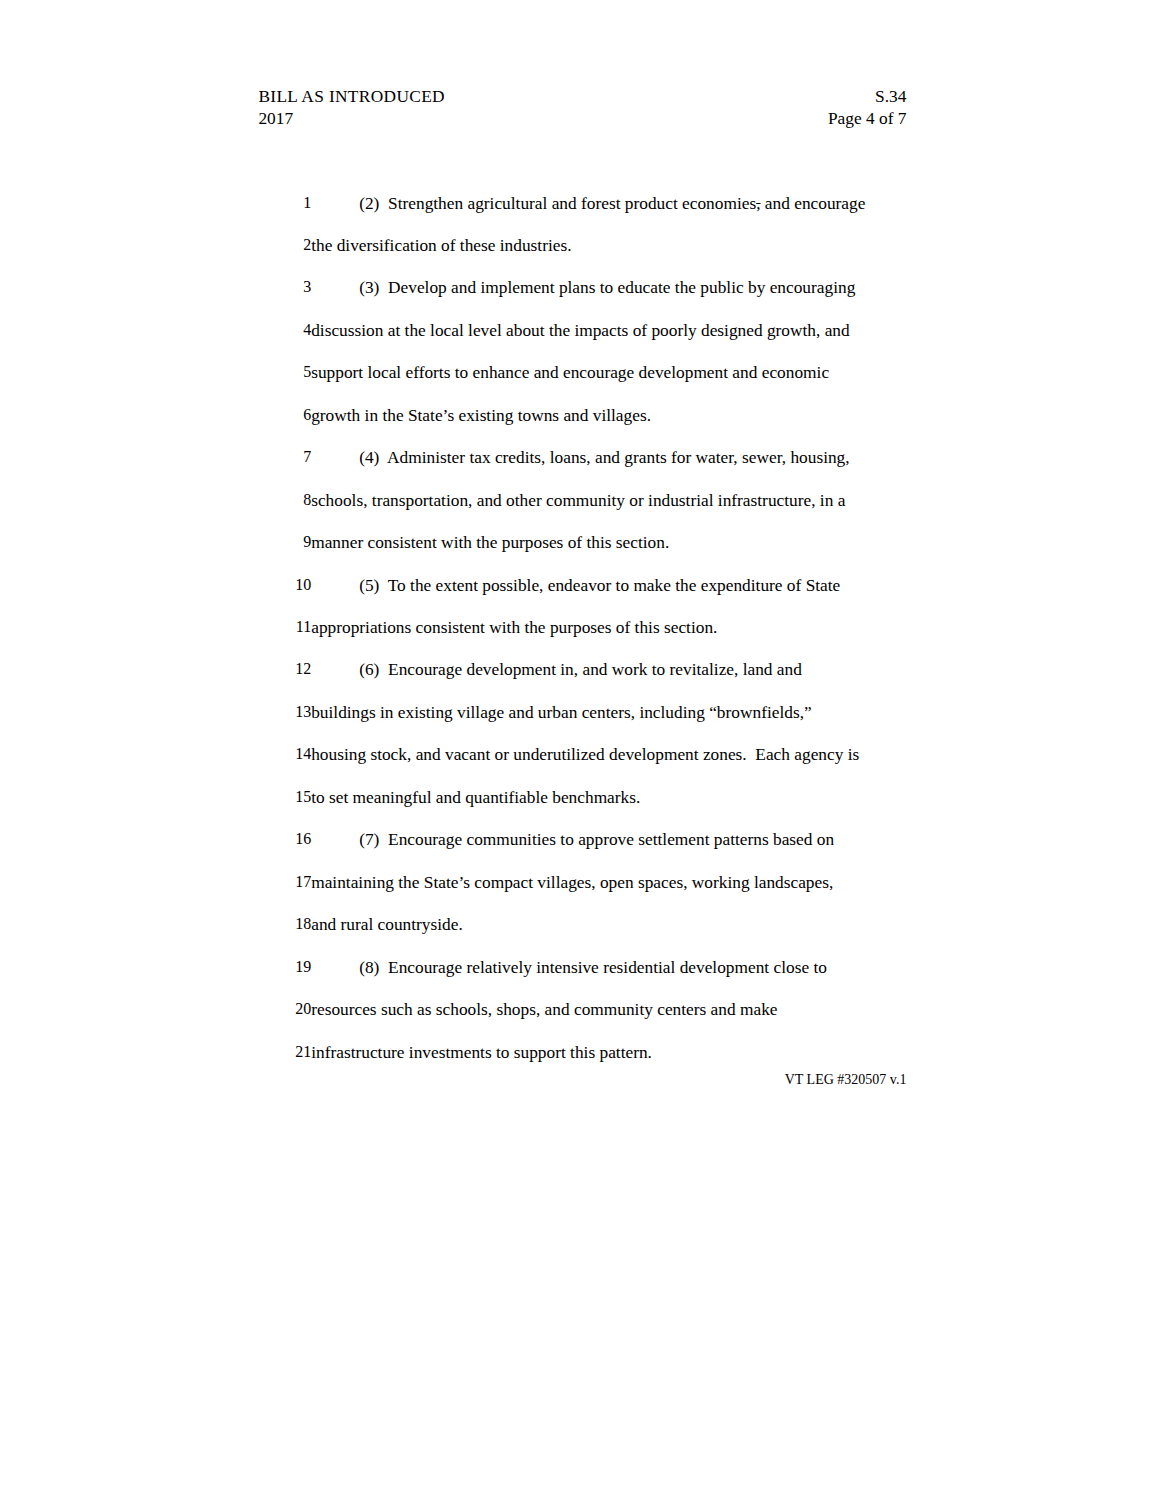BILL AS INTRODUCED
2017
S.34
Page 4 of 7
| 1 | (2) Strengthen agricultural and forest product economies , and encourage |
| 2 | the diversification of these industries. |
| 3 | (3) Develop and implement plans to educate the public by encouraging |
| 4 | discussion at the local level about the impacts of poorly designed growth, and |
| 5 | support local efforts to enhance and encourage development and economic |
| 6 | growth in the State’s existing towns and villages. |
| 7 | (4) Administer tax credits, loans, and grants for water, sewer, housing, |
| 8 | schools, transportation, and other community or industrial infrastructure, in a |
| 9 | manner consistent with the purposes of this section. |
| 10 | (5) To the extent possible, endeavor to make the expenditure of State |
| 11 | appropriations consistent with the purposes of this section. |
| 12 | (6) Encourage development in, and work to revitalize, land and |
| 13 | buildings in existing village and urban centers, including “brownfields,” |
| 14 | housing stock, and vacant or underutilized development zones. Each agency is |
| 15 | to set meaningful and quantifiable benchmarks. |
| 16 | (7) Encourage communities to approve settlement patterns based on |
| 17 | maintaining the State’s compact villages, open spaces, working landscapes, |
| 18 | and rural countryside. |
| 19 | (8) Encourage relatively intensive residential development close to |
| 20 | resources such as schools, shops, and community centers and make |
| 21 | infrastructure investments to support this pattern. |
VT LEG #320507 v.1